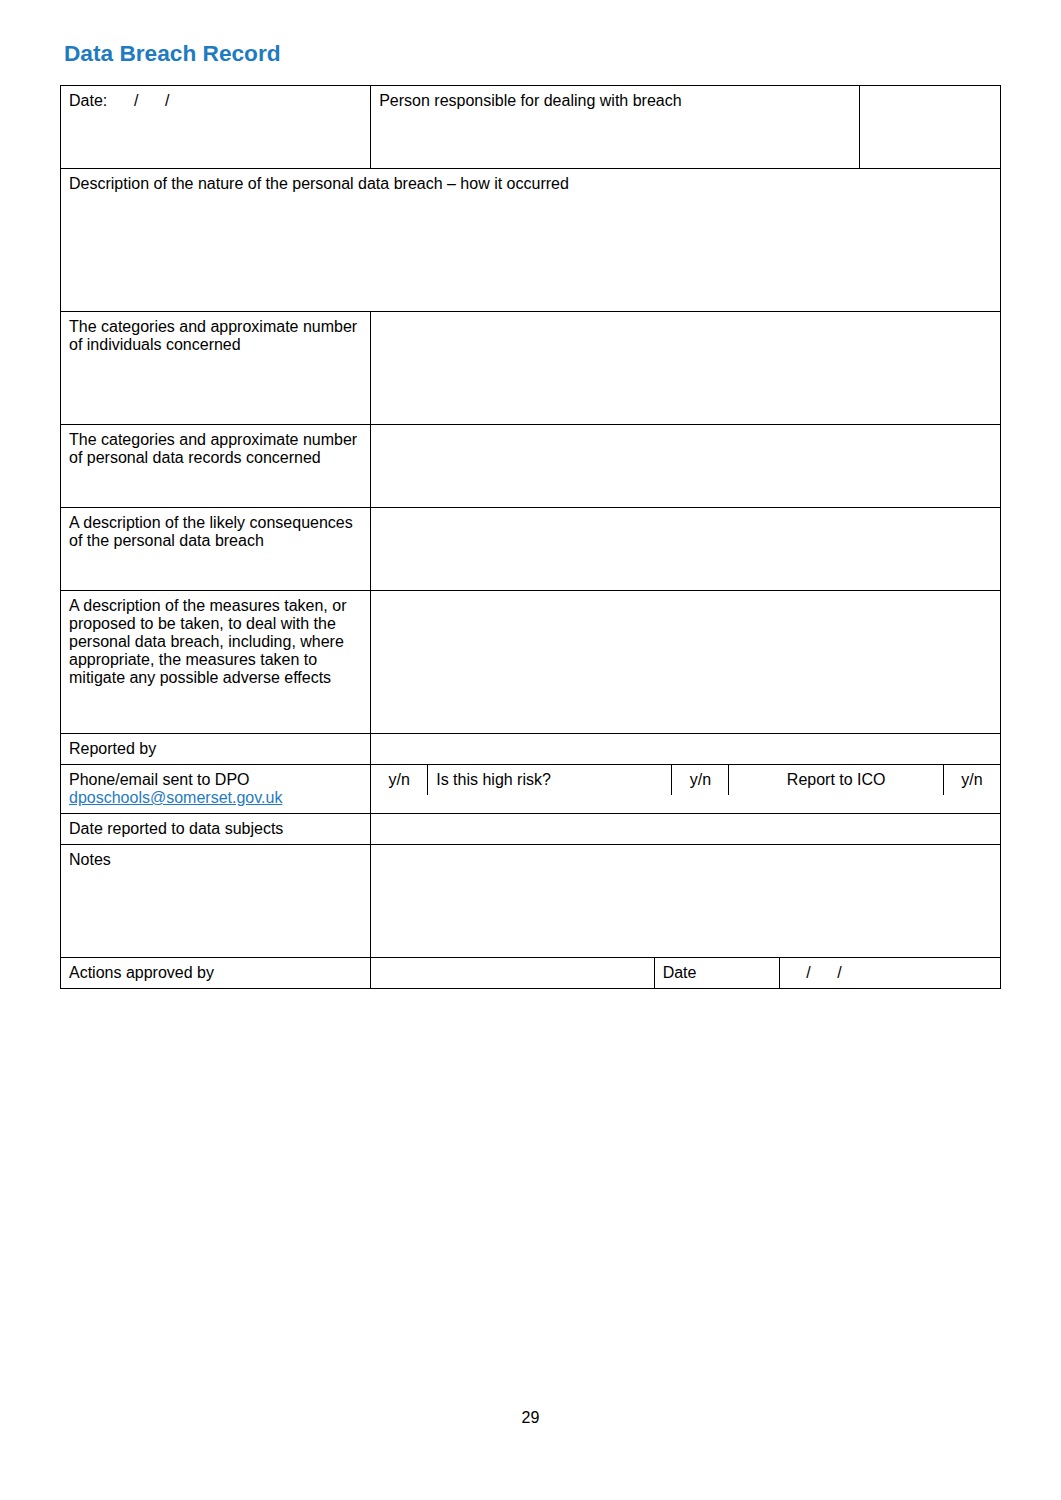Data Breach Record
| Date: / / | Person responsible for dealing with breach | |
| Description of the nature of the personal data breach – how it occurred |
| The categories and approximate number of individuals concerned | |
| The categories and approximate number of personal data records concerned | |
| A description of the likely consequences of the personal data breach | |
| A description of the measures taken, or proposed to be taken, to deal with the personal data breach, including, where appropriate, the measures taken to mitigate any possible adverse effects | |
| Reported by | |
| / Phone/email sent to DPO dposchools@somerset.gov.uk / | / y/n / Is this high risk? / y/n / Report to ICO / y/n / |
| Date reported to data subjects | |
| Notes | |
| Actions approved by | / / Date / / / / |
29